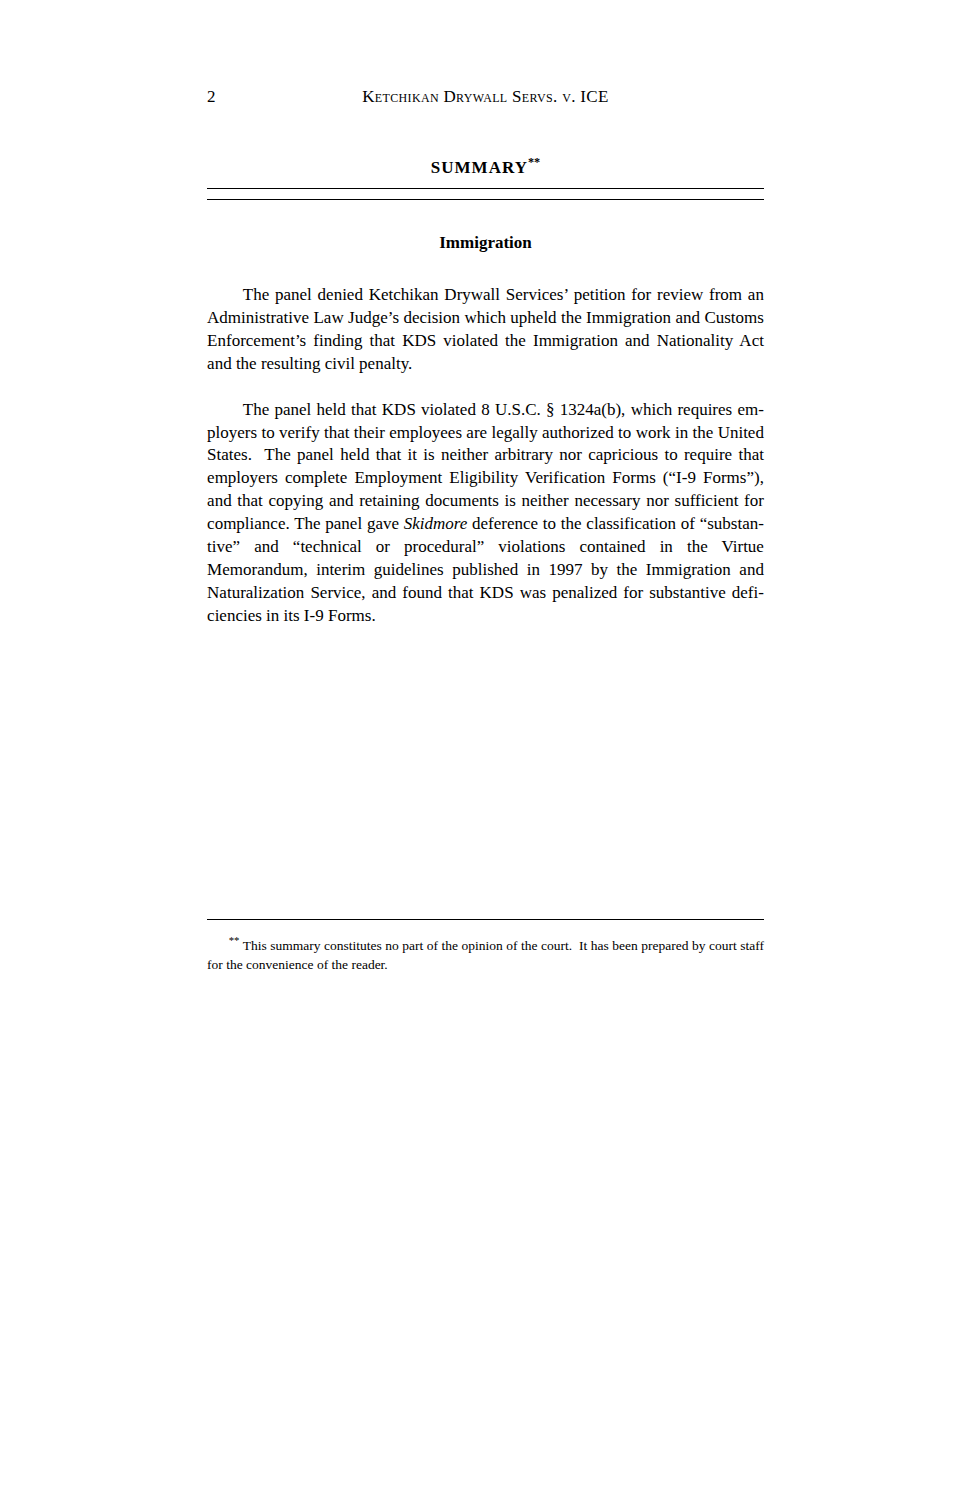2
Ketchikan Drywall Servs. v. ICE
SUMMARY**
Immigration
The panel denied Ketchikan Drywall Services’ petition for review from an Administrative Law Judge’s decision which upheld the Immigration and Customs Enforcement’s finding that KDS violated the Immigration and Nationality Act and the resulting civil penalty.
The panel held that KDS violated 8 U.S.C. § 1324a(b), which requires employers to verify that their employees are legally authorized to work in the United States. The panel held that it is neither arbitrary nor capricious to require that employers complete Employment Eligibility Verification Forms (“I-9 Forms”), and that copying and retaining documents is neither necessary nor sufficient for compliance. The panel gave Skidmore deference to the classification of “substantive” and “technical or procedural” violations contained in the Virtue Memorandum, interim guidelines published in 1997 by the Immigration and Naturalization Service, and found that KDS was penalized for substantive deficiencies in its I-9 Forms.
** This summary constitutes no part of the opinion of the court. It has been prepared by court staff for the convenience of the reader.